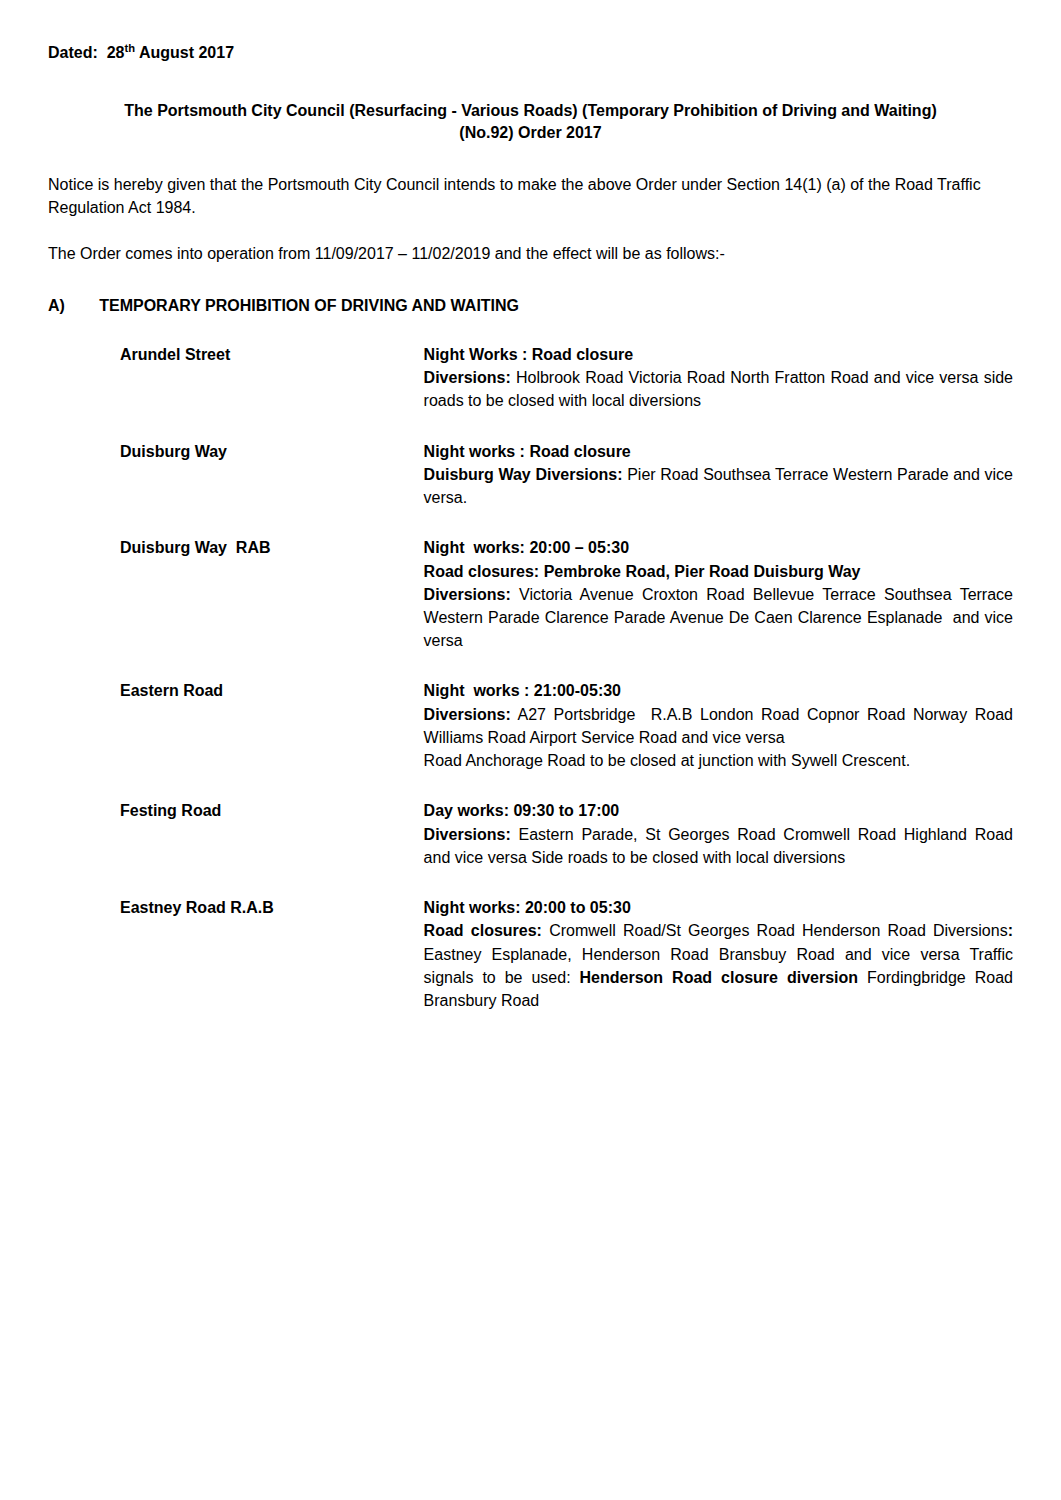Dated: 28th August 2017
The Portsmouth City Council (Resurfacing - Various Roads) (Temporary Prohibition of Driving and Waiting) (No.92) Order 2017
Notice is hereby given that the Portsmouth City Council intends to make the above Order under Section 14(1) (a) of the Road Traffic Regulation Act 1984.
The Order comes into operation from 11/09/2017 – 11/02/2019 and the effect will be as follows:-
A) TEMPORARY PROHIBITION OF DRIVING AND WAITING
| Arundel Street | Night Works : Road closure Diversions: Holbrook Road Victoria Road North Fratton Road and vice versa side roads to be closed with local diversions |
| Duisburg Way | Night works : Road closure Duisburg Way Diversions: Pier Road Southsea Terrace Western Parade and vice versa. |
| Duisburg Way RAB | Night works: 20:00 – 05:30 Road closures: Pembroke Road, Pier Road Duisburg Way Diversions: Victoria Avenue Croxton Road Bellevue Terrace Southsea Terrace Western Parade Clarence Parade Avenue De Caen Clarence Esplanade and vice versa |
| Eastern Road | Night works : 21:00-05:30 Diversions: A27 Portsbridge R.A.B London Road Copnor Road Norway Road Williams Road Airport Service Road and vice versa Road Anchorage Road to be closed at junction with Sywell Crescent. |
| Festing Road | Day works: 09:30 to 17:00 Diversions: Eastern Parade, St Georges Road Cromwell Road Highland Road and vice versa Side roads to be closed with local diversions |
| Eastney Road R.A.B | Night works: 20:00 to 05:30 Road closures: Cromwell Road/St Georges Road Henderson Road Diversions : Eastney Esplanade, Henderson Road Bransbuy Road and vice versa Traffic signals to be used: Henderson Road closure diversion Fordingbridge Road Bransbury Road |